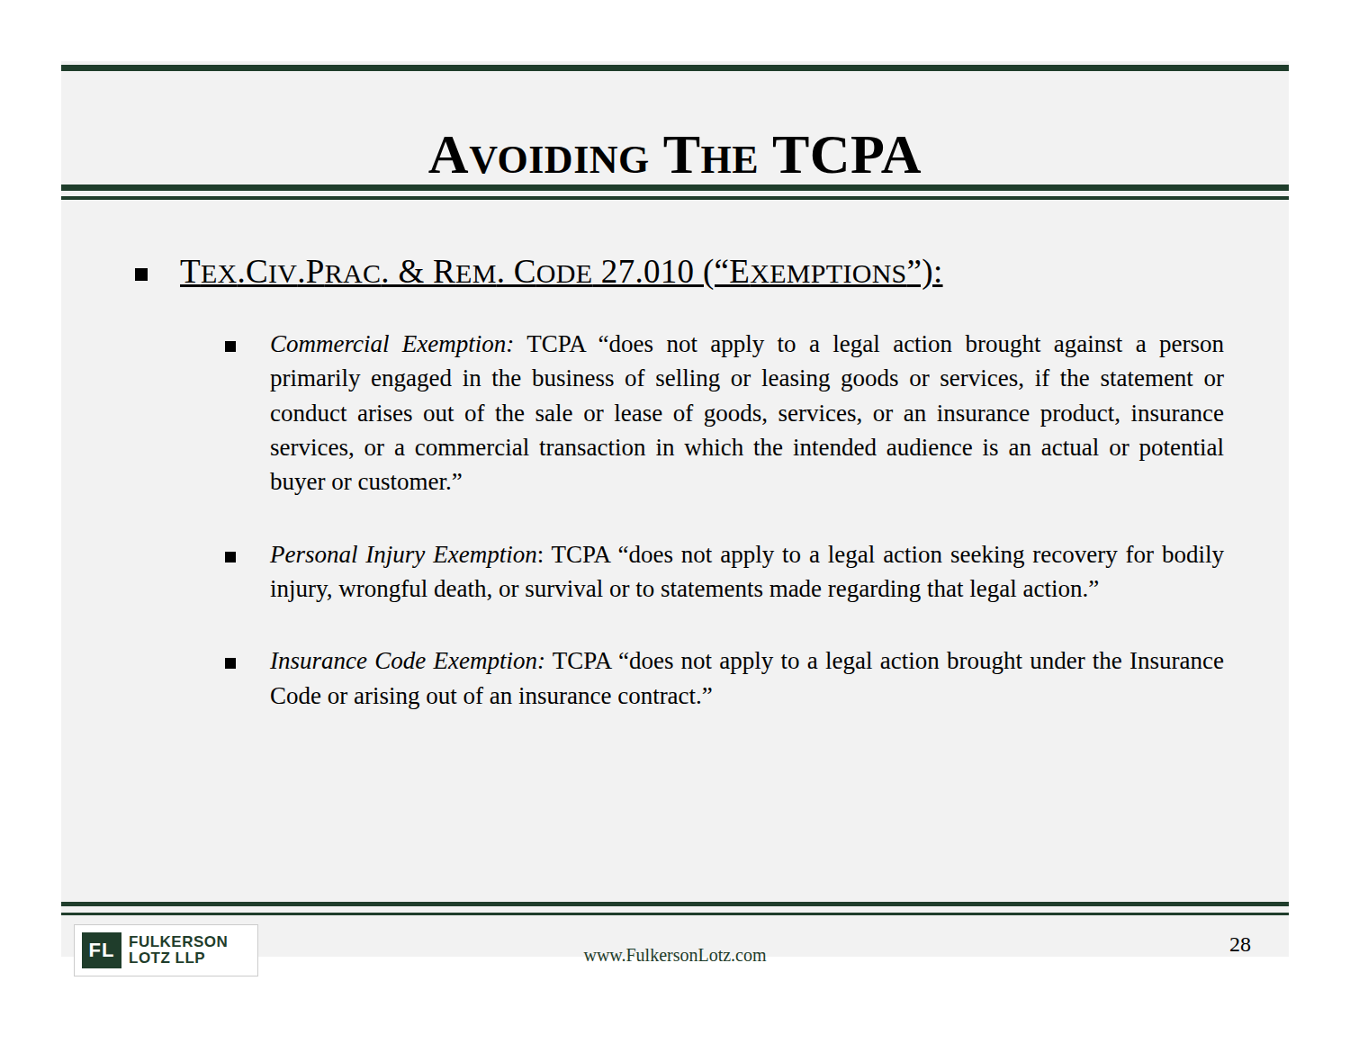AVOIDING THE TCPA
TEX.CIV.PRAC. & REM. CODE 27.010 (“EXEMPTIONS”):
Commercial Exemption: TCPA “does not apply to a legal action brought against a person primarily engaged in the business of selling or leasing goods or services, if the statement or conduct arises out of the sale or lease of goods, services, or an insurance product, insurance services, or a commercial transaction in which the intended audience is an actual or potential buyer or customer.”
Personal Injury Exemption: TCPA “does not apply to a legal action seeking recovery for bodily injury, wrongful death, or survival or to statements made regarding that legal action.”
Insurance Code Exemption: TCPA “does not apply to a legal action brought under the Insurance Code or arising out of an insurance contract.”
FL
FULKERSON
LOTZ LLP
www.FulkersonLotz.com
28